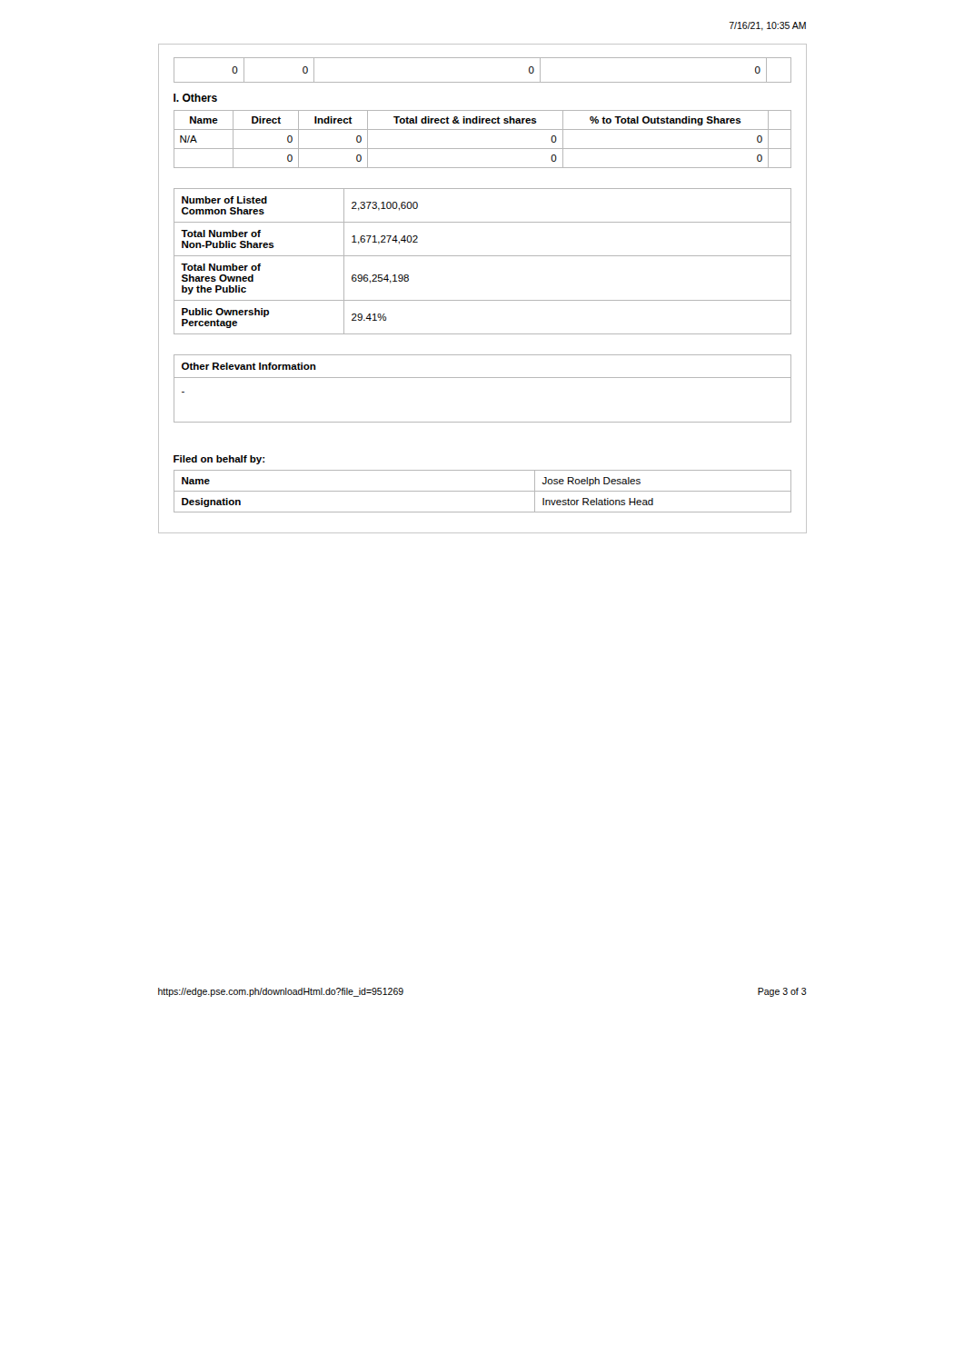7/16/21, 10:35 AM
| 0 | 0 | 0 | 0 | |
I. Others
| Name | Direct | Indirect | Total direct & indirect shares | % to Total Outstanding Shares | |
| --- | --- | --- | --- | --- | --- |
| N/A | 0 | 0 | 0 | 0 | |
| | 0 | 0 | 0 | 0 | |
| Number of Listed Common Shares | 2,373,100,600 |
| Total Number of Non-Public Shares | 1,671,274,402 |
| Total Number of Shares Owned by the Public | 696,254,198 |
| Public Ownership Percentage | 29.41% |
Other Relevant Information
-
Filed on behalf by:
| Name | Jose Roelph Desales |
| Designation | Investor Relations Head |
https://edge.pse.com.ph/downloadHtml.do?file_id=951269 Page 3 of 3